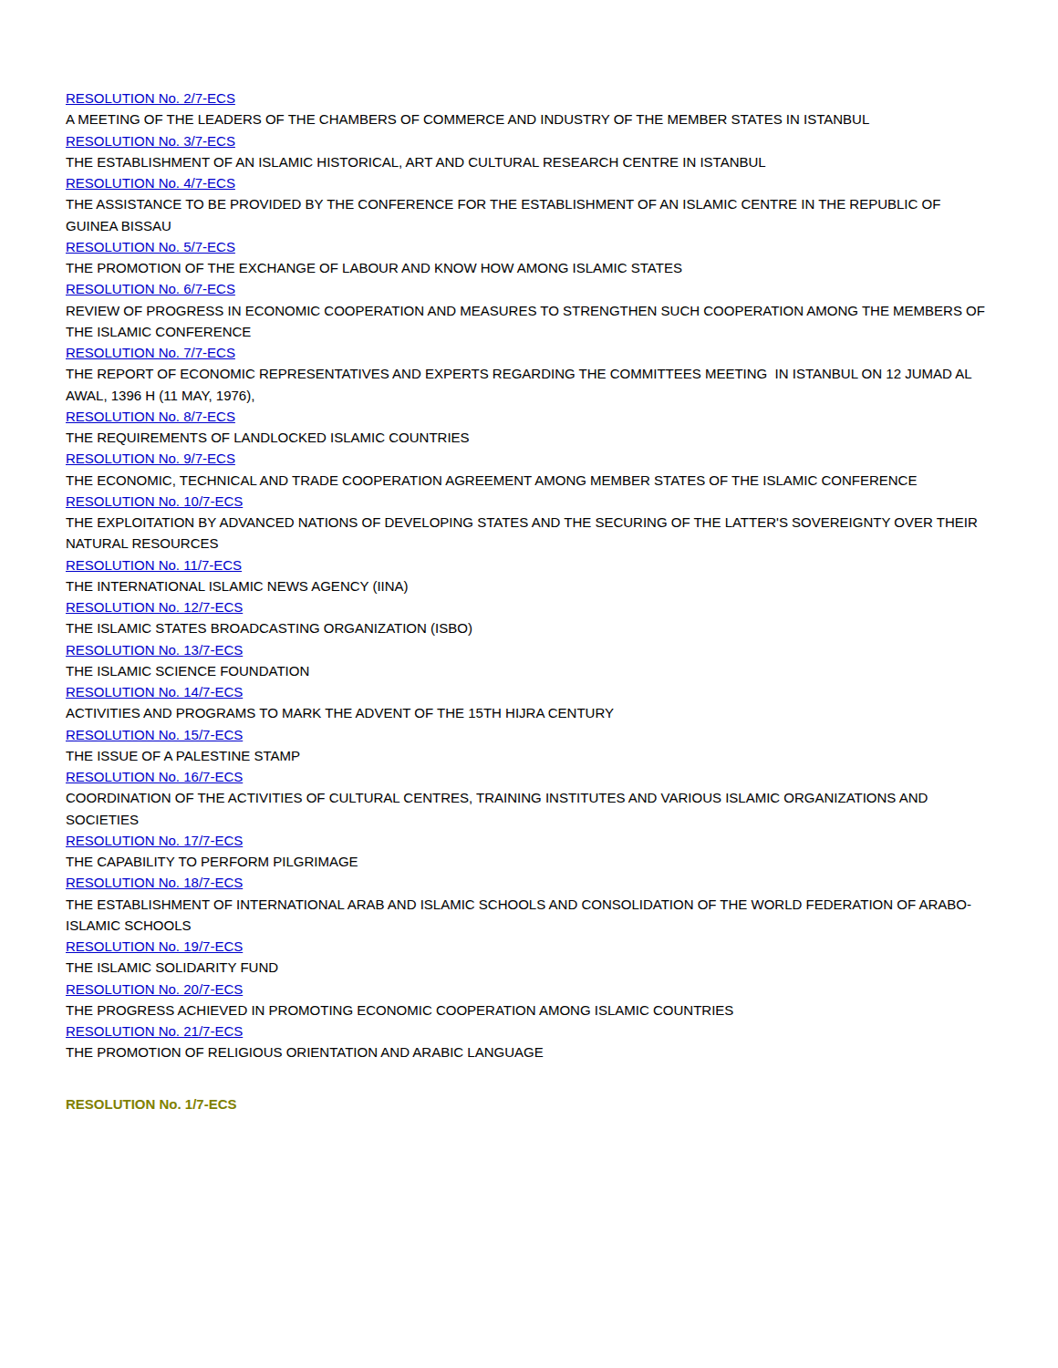RESOLUTION No. 2/7-ECS
A MEETING OF THE LEADERS OF THE CHAMBERS OF COMMERCE AND INDUSTRY OF THE MEMBER STATES IN ISTANBUL
RESOLUTION No. 3/7-ECS
THE ESTABLISHMENT OF AN ISLAMIC HISTORICAL, ART AND CULTURAL RESEARCH CENTRE IN ISTANBUL
RESOLUTION No. 4/7-ECS
THE ASSISTANCE TO BE PROVIDED BY THE CONFERENCE FOR THE ESTABLISHMENT OF AN ISLAMIC CENTRE IN THE REPUBLIC OF GUINEA BISSAU
RESOLUTION No. 5/7-ECS
THE PROMOTION OF THE EXCHANGE OF LABOUR AND KNOW HOW AMONG ISLAMIC STATES
RESOLUTION No. 6/7-ECS
REVIEW OF PROGRESS IN ECONOMIC COOPERATION AND MEASURES TO STRENGTHEN SUCH COOPERATION AMONG THE MEMBERS OF THE ISLAMIC CONFERENCE
RESOLUTION No. 7/7-ECS
THE REPORT OF ECONOMIC REPRESENTATIVES AND EXPERTS REGARDING THE COMMITTEES MEETING IN ISTANBUL ON 12 JUMAD AL AWAL, 1396 H (11 MAY, 1976),
RESOLUTION No. 8/7-ECS
THE REQUIREMENTS OF LANDLOCKED ISLAMIC COUNTRIES
RESOLUTION No. 9/7-ECS
THE ECONOMIC, TECHNICAL AND TRADE COOPERATION AGREEMENT AMONG MEMBER STATES OF THE ISLAMIC CONFERENCE
RESOLUTION No. 10/7-ECS
THE EXPLOITATION BY ADVANCED NATIONS OF DEVELOPING STATES AND THE SECURING OF THE LATTER'S SOVEREIGNTY OVER THEIR NATURAL RESOURCES
RESOLUTION No. 11/7-ECS
THE INTERNATIONAL ISLAMIC NEWS AGENCY (IINA)
RESOLUTION No. 12/7-ECS
THE ISLAMIC STATES BROADCASTING ORGANIZATION (ISBO)
RESOLUTION No. 13/7-ECS
THE ISLAMIC SCIENCE FOUNDATION
RESOLUTION No. 14/7-ECS
ACTIVITIES AND PROGRAMS TO MARK THE ADVENT OF THE 15TH HIJRA CENTURY
RESOLUTION No. 15/7-ECS
THE ISSUE OF A PALESTINE STAMP
RESOLUTION No. 16/7-ECS
COORDINATION OF THE ACTIVITIES OF CULTURAL CENTRES, TRAINING INSTITUTES AND VARIOUS ISLAMIC ORGANIZATIONS AND SOCIETIES
RESOLUTION No. 17/7-ECS
THE CAPABILITY TO PERFORM PILGRIMAGE
RESOLUTION No. 18/7-ECS
THE ESTABLISHMENT OF INTERNATIONAL ARAB AND ISLAMIC SCHOOLS AND CONSOLIDATION OF THE WORLD FEDERATION OF ARABO-ISLAMIC SCHOOLS
RESOLUTION No. 19/7-ECS
THE ISLAMIC SOLIDARITY FUND
RESOLUTION No. 20/7-ECS
THE PROGRESS ACHIEVED IN PROMOTING ECONOMIC COOPERATION AMONG ISLAMIC COUNTRIES
RESOLUTION No. 21/7-ECS
THE PROMOTION OF RELIGIOUS ORIENTATION AND ARABIC LANGUAGE
RESOLUTION No. 1/7-ECS